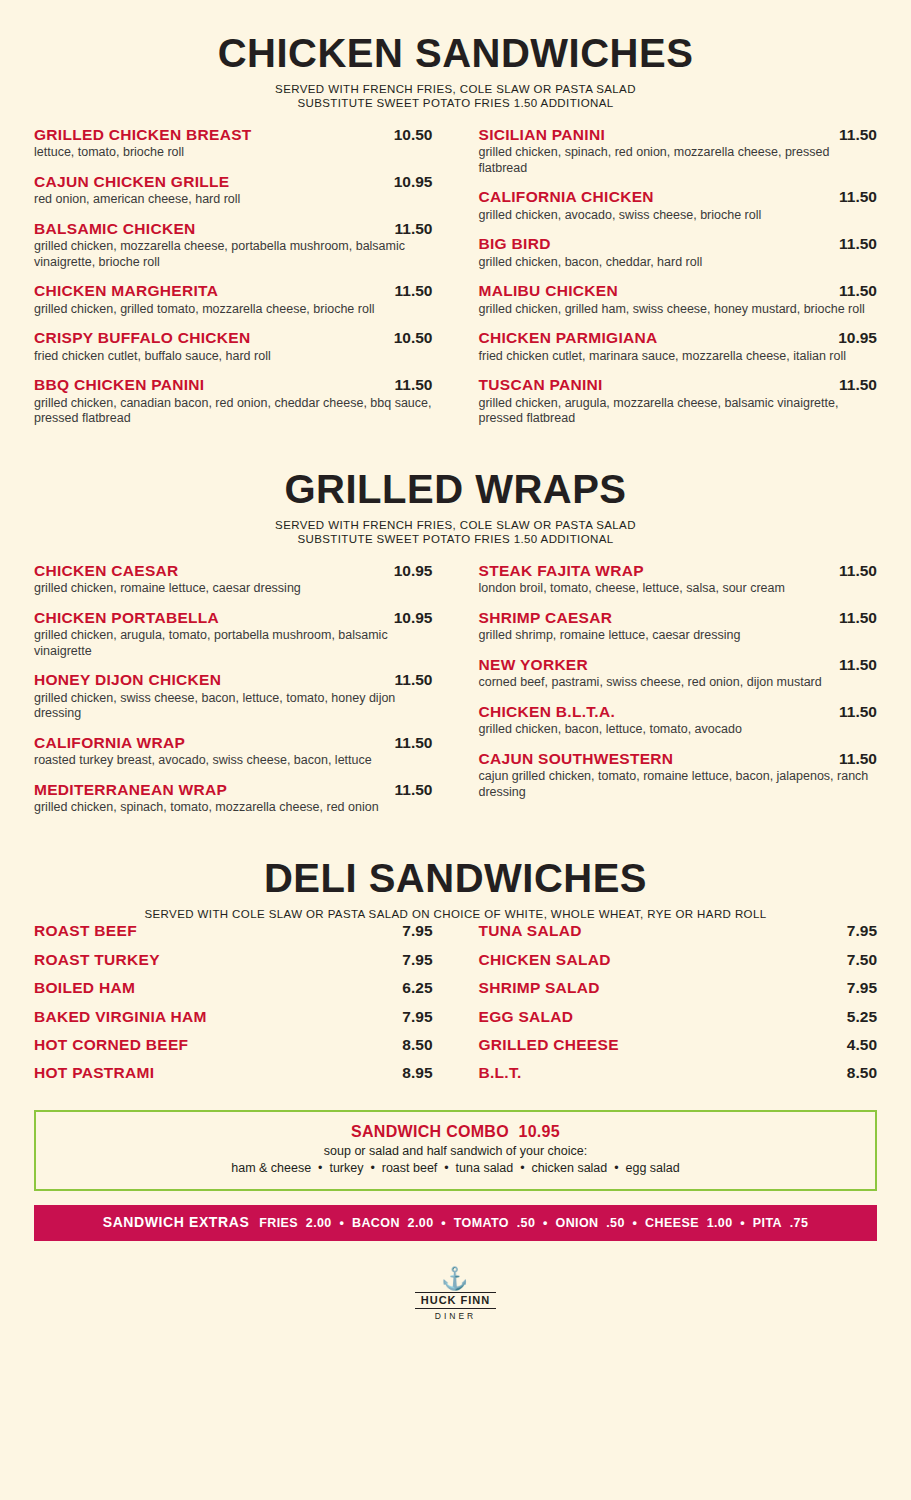Chicken Sandwiches
Served with french fries, cole slaw or pasta salad
Substitute sweet potato fries 1.50 additional
Grilled Chicken Breast 10.50
lettuce, tomato, brioche roll
Cajun Chicken Grille 10.95
red onion, american cheese, hard roll
Balsamic Chicken 11.50
grilled chicken, mozzarella cheese, portabella mushroom, balsamic vinaigrette, brioche roll
Chicken Margherita 11.50
grilled chicken, grilled tomato, mozzarella cheese, brioche roll
Crispy Buffalo Chicken 10.50
fried chicken cutlet, buffalo sauce, hard roll
BBQ Chicken Panini 11.50
grilled chicken, canadian bacon, red onion, cheddar cheese, bbq sauce, pressed flatbread
Sicilian Panini 11.50
grilled chicken, spinach, red onion, mozzarella cheese, pressed flatbread
California Chicken 11.50
grilled chicken, avocado, swiss cheese, brioche roll
Big Bird 11.50
grilled chicken, bacon, cheddar, hard roll
Malibu Chicken 11.50
grilled chicken, grilled ham, swiss cheese, honey mustard, brioche roll
Chicken Parmigiana 10.95
fried chicken cutlet, marinara sauce, mozzarella cheese, italian roll
Tuscan Panini 11.50
grilled chicken, arugula, mozzarella cheese, balsamic vinaigrette, pressed flatbread
Grilled Wraps
Served with french fries, cole slaw or pasta salad
Substitute sweet potato fries 1.50 additional
Chicken Caesar 10.95
grilled chicken, romaine lettuce, caesar dressing
Chicken Portabella 10.95
grilled chicken, arugula, tomato, portabella mushroom, balsamic vinaigrette
Honey Dijon Chicken 11.50
grilled chicken, swiss cheese, bacon, lettuce, tomato, honey dijon dressing
California Wrap 11.50
roasted turkey breast, avocado, swiss cheese, bacon, lettuce
Mediterranean Wrap 11.50
grilled chicken, spinach, tomato, mozzarella cheese, red onion
Steak Fajita Wrap 11.50
london broil, tomato, cheese, lettuce, salsa, sour cream
Shrimp Caesar 11.50
grilled shrimp, romaine lettuce, caesar dressing
New Yorker 11.50
corned beef, pastrami, swiss cheese, red onion, dijon mustard
Chicken B.L.T.A. 11.50
grilled chicken, bacon, lettuce, tomato, avocado
Cajun Southwestern 11.50
cajun grilled chicken, tomato, romaine lettuce, bacon, jalapenos, ranch dressing
Deli Sandwiches
Served with cole slaw or pasta salad on choice of white, whole wheat, rye or hard roll
Roast Beef 7.95
Roast Turkey 7.95
Boiled Ham 6.25
Baked Virginia Ham 7.95
Hot Corned Beef 8.50
Hot Pastrami 8.95
Tuna Salad 7.95
Chicken Salad 7.50
Shrimp Salad 7.95
Egg Salad 5.25
Grilled Cheese 4.50
B.L.T. 8.50
Sandwich Combo 10.95
soup or salad and half sandwich of your choice:
ham & cheese • turkey • roast beef • tuna salad • chicken salad • egg salad
Sandwich Extras Fries 2.00 • Bacon 2.00 • Tomato .50 • Onion .50 • Cheese 1.00 • Pita .75
⚓
Huck Finn
Diner